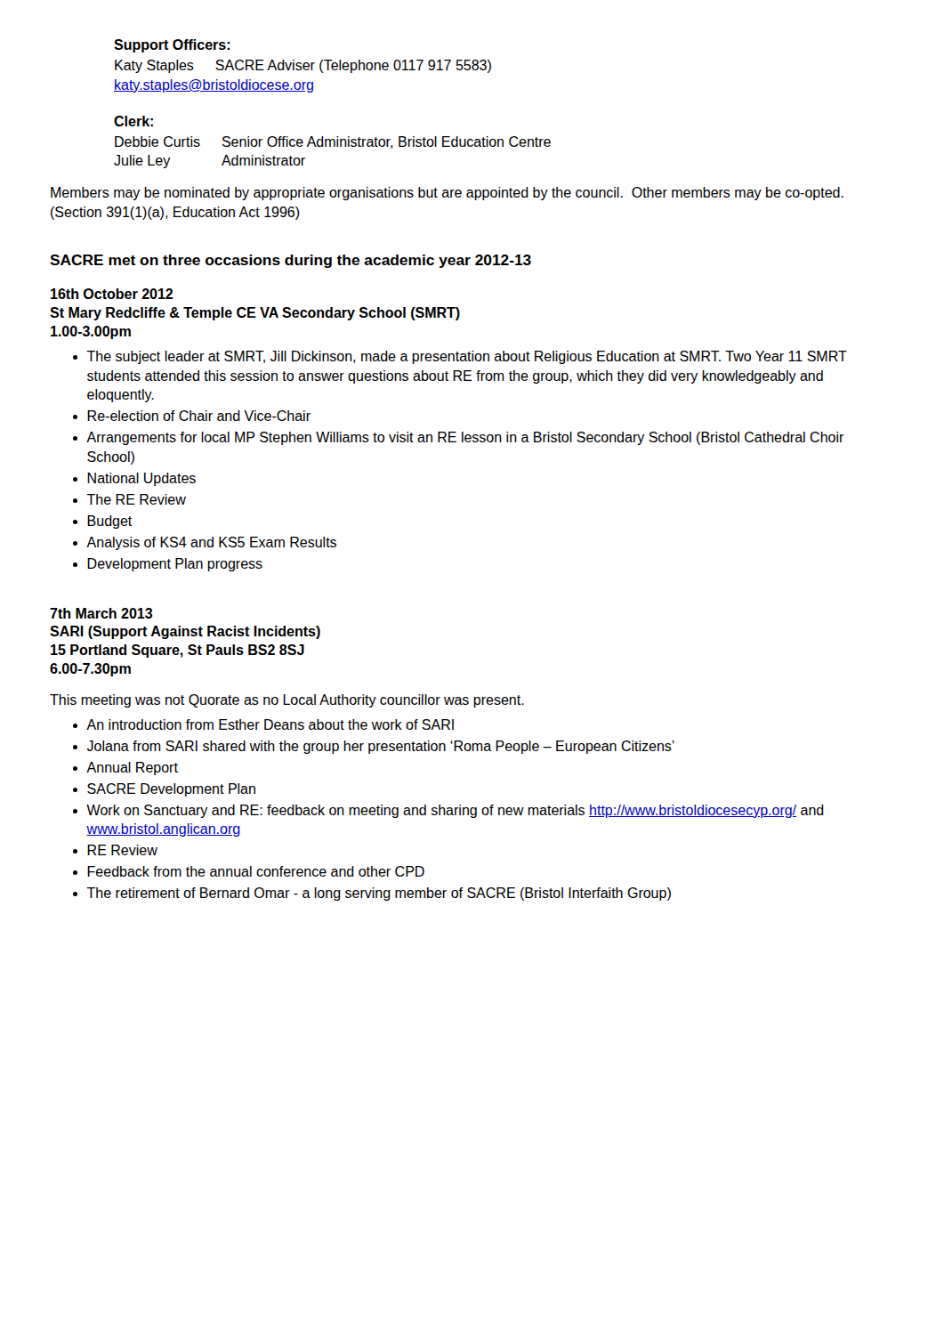Support Officers:
| Katy Staples | SACRE Adviser (Telephone 0117 917 5583) |
| katy.staples@bristoldiocese.org |
Clerk:
| Debbie Curtis | Senior Office Administrator, Bristol Education Centre |
| Julie Ley | Administrator |
Members may be nominated by appropriate organisations but are appointed by the council. Other members may be co-opted. (Section 391(1)(a), Education Act 1996)
SACRE met on three occasions during the academic year 2012-13
16th October 2012
St Mary Redcliffe & Temple CE VA Secondary School (SMRT)
1.00-3.00pm
The subject leader at SMRT, Jill Dickinson, made a presentation about Religious Education at SMRT. Two Year 11 SMRT students attended this session to answer questions about RE from the group, which they did very knowledgeably and eloquently.
Re-election of Chair and Vice-Chair
Arrangements for local MP Stephen Williams to visit an RE lesson in a Bristol Secondary School (Bristol Cathedral Choir School)
National Updates
The RE Review
Budget
Analysis of KS4 and KS5 Exam Results
Development Plan progress
7th March 2013
SARI (Support Against Racist Incidents)
15 Portland Square, St Pauls BS2 8SJ
6.00-7.30pm
This meeting was not Quorate as no Local Authority councillor was present.
An introduction from Esther Deans about the work of SARI
Jolana from SARI shared with the group her presentation ‘Roma People – European Citizens’
Annual Report
SACRE Development Plan
Work on Sanctuary and RE: feedback on meeting and sharing of new materials http://www.bristoldiocesecyp.org/ and www.bristol.anglican.org
RE Review
Feedback from the annual conference and other CPD
The retirement of Bernard Omar - a long serving member of SACRE (Bristol Interfaith Group)